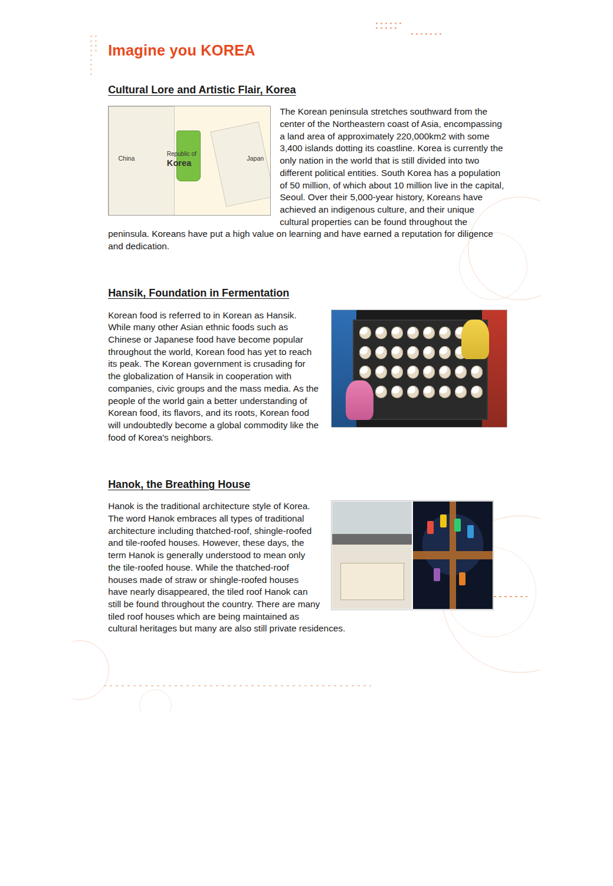Imagine you KOREA
Cultural Lore and Artistic Flair, Korea
China
Japan
Republic of
Korea
The Korean peninsula stretches southward from the center of the Northeastern coast of Asia, encompassing a land area of approximately 220,000km2 with some 3,400 islands dotting its coastline. Korea is currently the only nation in the world that is still divided into two different political entities. South Korea has a population of 50 million, of which about 10 million live in the capital, Seoul. Over their 5,000-year history, Koreans have achieved an indigenous culture, and their unique cultural properties can be found throughout the peninsula. Koreans have put a high value on learning and have earned a reputation for diligence and dedication.
Hansik, Foundation in Fermentation
Korean food is referred to in Korean as Hansik. While many other Asian ethnic foods such as Chinese or Japanese food have become popular throughout the world, Korean food has yet to reach its peak. The Korean government is crusading for the globalization of Hansik in cooperation with companies, civic groups and the mass media. As the people of the world gain a better understanding of Korean food, its flavors, and its roots, Korean food will undoubtedly become a global commodity like the food of Korea's neighbors.
Hanok, the Breathing House
Hanok is the traditional architecture style of Korea. The word Hanok embraces all types of traditional architecture including thatched-roof, shingle-roofed and tile-roofed houses. However, these days, the term Hanok is generally understood to mean only the tile-roofed house. While the thatched-roof houses made of straw or shingle-roofed houses have nearly disappeared, the tiled roof Hanok can still be found throughout the country. There are many tiled roof houses which are being maintained as cultural heritages but many are also still private residences.